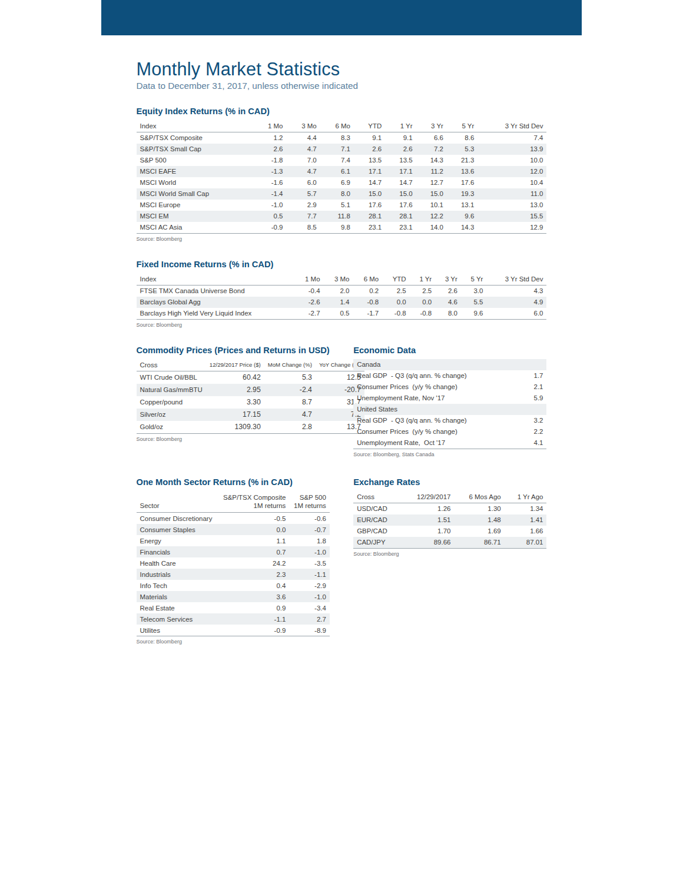Monthly Market Statistics
Data to December 31, 2017, unless otherwise indicated
Equity Index Returns (% in CAD)
| Index | 1 Mo | 3 Mo | 6 Mo | YTD | 1 Yr | 3 Yr | 5 Yr | 3 Yr Std Dev |
| --- | --- | --- | --- | --- | --- | --- | --- | --- |
| S&P/TSX Composite | 1.2 | 4.4 | 8.3 | 9.1 | 9.1 | 6.6 | 8.6 | 7.4 |
| S&P/TSX Small Cap | 2.6 | 4.7 | 7.1 | 2.6 | 2.6 | 7.2 | 5.3 | 13.9 |
| S&P 500 | -1.8 | 7.0 | 7.4 | 13.5 | 13.5 | 14.3 | 21.3 | 10.0 |
| MSCI EAFE | -1.3 | 4.7 | 6.1 | 17.1 | 17.1 | 11.2 | 13.6 | 12.0 |
| MSCI World | -1.6 | 6.0 | 6.9 | 14.7 | 14.7 | 12.7 | 17.6 | 10.4 |
| MSCI World Small Cap | -1.4 | 5.7 | 8.0 | 15.0 | 15.0 | 15.0 | 19.3 | 11.0 |
| MSCI Europe | -1.0 | 2.9 | 5.1 | 17.6 | 17.6 | 10.1 | 13.1 | 13.0 |
| MSCI EM | 0.5 | 7.7 | 11.8 | 28.1 | 28.1 | 12.2 | 9.6 | 15.5 |
| MSCI AC Asia | -0.9 | 8.5 | 9.8 | 23.1 | 23.1 | 14.0 | 14.3 | 12.9 |
Source: Bloomberg
Fixed Income Returns (% in CAD)
| Index | 1 Mo | 3 Mo | 6 Mo | YTD | 1 Yr | 3 Yr | 5 Yr | 3 Yr Std Dev |
| --- | --- | --- | --- | --- | --- | --- | --- | --- |
| FTSE TMX Canada Universe Bond | -0.4 | 2.0 | 0.2 | 2.5 | 2.5 | 2.6 | 3.0 | 4.3 |
| Barclays Global Agg | -2.6 | 1.4 | -0.8 | 0.0 | 0.0 | 4.6 | 5.5 | 4.9 |
| Barclays High Yield Very Liquid Index | -2.7 | 0.5 | -1.7 | -0.8 | -0.8 | 8.0 | 9.6 | 6.0 |
Source: Bloomberg
Commodity Prices (Prices and Returns in USD)
| Cross | 12/29/2017 Price ($) | MoM Change (%) | YoY Change (%) |
| --- | --- | --- | --- |
| WTI Crude Oil/BBL | 60.42 | 5.3 | 12.5 |
| Natural Gas/mmBTU | 2.95 | -2.4 | -20.7 |
| Copper/pound | 3.30 | 8.7 | 31.7 |
| Silver/oz | 17.15 | 4.7 | 7.2 |
| Gold/oz | 1309.30 | 2.8 | 13.7 |
Source: Bloomberg
Economic Data
| Canada | |
| Real GDP - Q3 (q/q ann. % change) | 1.7 |
| Consumer Prices (y/y % change) | 2.1 |
| Unemployment Rate, Nov '17 | 5.9 |
| United States | |
| Real GDP - Q3 (q/q ann. % change) | 3.2 |
| Consumer Prices (y/y % change) | 2.2 |
| Unemployment Rate, Oct '17 | 4.1 |
Source: Bloomberg, Stats Canada
One Month Sector Returns (% in CAD)
| Sector | S&P/TSX Composite 1M returns | S&P 500 1M returns |
| --- | --- | --- |
| Consumer Discretionary | -0.5 | -0.6 |
| Consumer Staples | 0.0 | -0.7 |
| Energy | 1.1 | 1.8 |
| Financials | 0.7 | -1.0 |
| Health Care | 24.2 | -3.5 |
| Industrials | 2.3 | -1.1 |
| Info Tech | 0.4 | -2.9 |
| Materials | 3.6 | -1.0 |
| Real Estate | 0.9 | -3.4 |
| Telecom Services | -1.1 | 2.7 |
| Utilites | -0.9 | -8.9 |
Source: Bloomberg
Exchange Rates
| Cross | 12/29/2017 | 6 Mos Ago | 1 Yr Ago |
| --- | --- | --- | --- |
| USD/CAD | 1.26 | 1.30 | 1.34 |
| EUR/CAD | 1.51 | 1.48 | 1.41 |
| GBP/CAD | 1.70 | 1.69 | 1.66 |
| CAD/JPY | 89.66 | 86.71 | 87.01 |
Source: Bloomberg